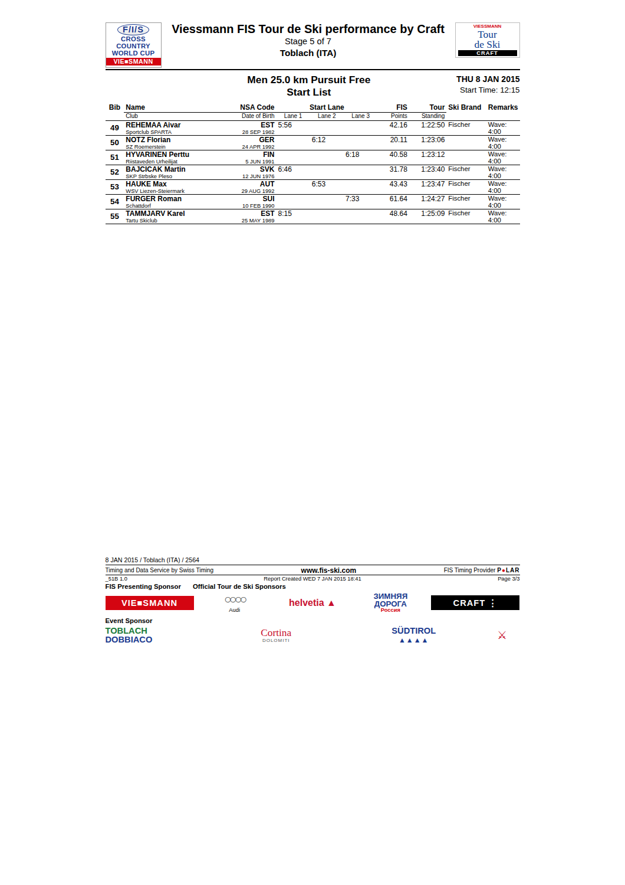F/I/S
CROSS
COUNTRY
WORLD CUP
VIE■SMANN
Viessmann FIS Tour de Ski performance by Craft
Stage 5 of 7
Toblach (ITA)
VIESSMANN
Tour
de Ski
CRAFT
Men 25.0 km Pursuit Free
Start List
THU 8 JAN 2015
Start Time: 12:15
| Bib | Name | NSA Code | Start Lane | FIS | Tour | Ski Brand | Remarks |
| --- | --- | --- | --- | --- | --- | --- | --- |
| Club | Date of Birth | Lane 1 | Lane 2 | Lane 3 | Points | Standing |
| 49 | REHEMAA Aivar Sportclub SPARTA | EST 28 SEP 1982 | 5:56 | | | 42.16 | 1:22:50 | Fischer | Wave: 4:00 |
| 50 | NOTZ Florian SZ Roemerstein | GER 24 APR 1992 | | 6:12 | | 20.11 | 1:23:06 | | Wave: 4:00 |
| 51 | HYVARINEN Perttu Riistaveden Urheilijat | FIN 5 JUN 1991 | | | 6:18 | 40.58 | 1:23:12 | | Wave: 4:00 |
| 52 | BAJCICAK Martin SKP Strbske Pleso | SVK 12 JUN 1976 | 6:46 | | | 31.78 | 1:23:40 | Fischer | Wave: 4:00 |
| 53 | HAUKE Max WSV Liezen-Steiermark | AUT 29 AUG 1992 | | 6:53 | | 43.43 | 1:23:47 | Fischer | Wave: 4:00 |
| 54 | FURGER Roman Schattdorf | SUI 10 FEB 1990 | | | 7:33 | 61.64 | 1:24:27 | Fischer | Wave: 4:00 |
| 55 | TAMMJARV Karel Tartu Skiclub | EST 25 MAY 1989 | 8:15 | | | 48.64 | 1:25:09 | Fischer | Wave: 4:00 |
8 JAN 2015 / Toblach (ITA) / 2564
Timing and Data Service by Swiss Timing
www.fis-ski.com
FIS Timing Provider P●LAR
_51B 1.0
Report Created WED 7 JAN 2015 18:41
Page 3/3
FIS Presenting Sponsor
Official Tour de Ski Sponsors
VIE■SMANN
○○○○
Audi
helvetia ▲
ЗИМНЯЯ
ДОРОГАРоссия
CRAFT ⋮
Event Sponsor
TOBLACH
DOBBIACO
CortinaDOLOMITI
SÜDTIROL
▲▲▲▲
⚔